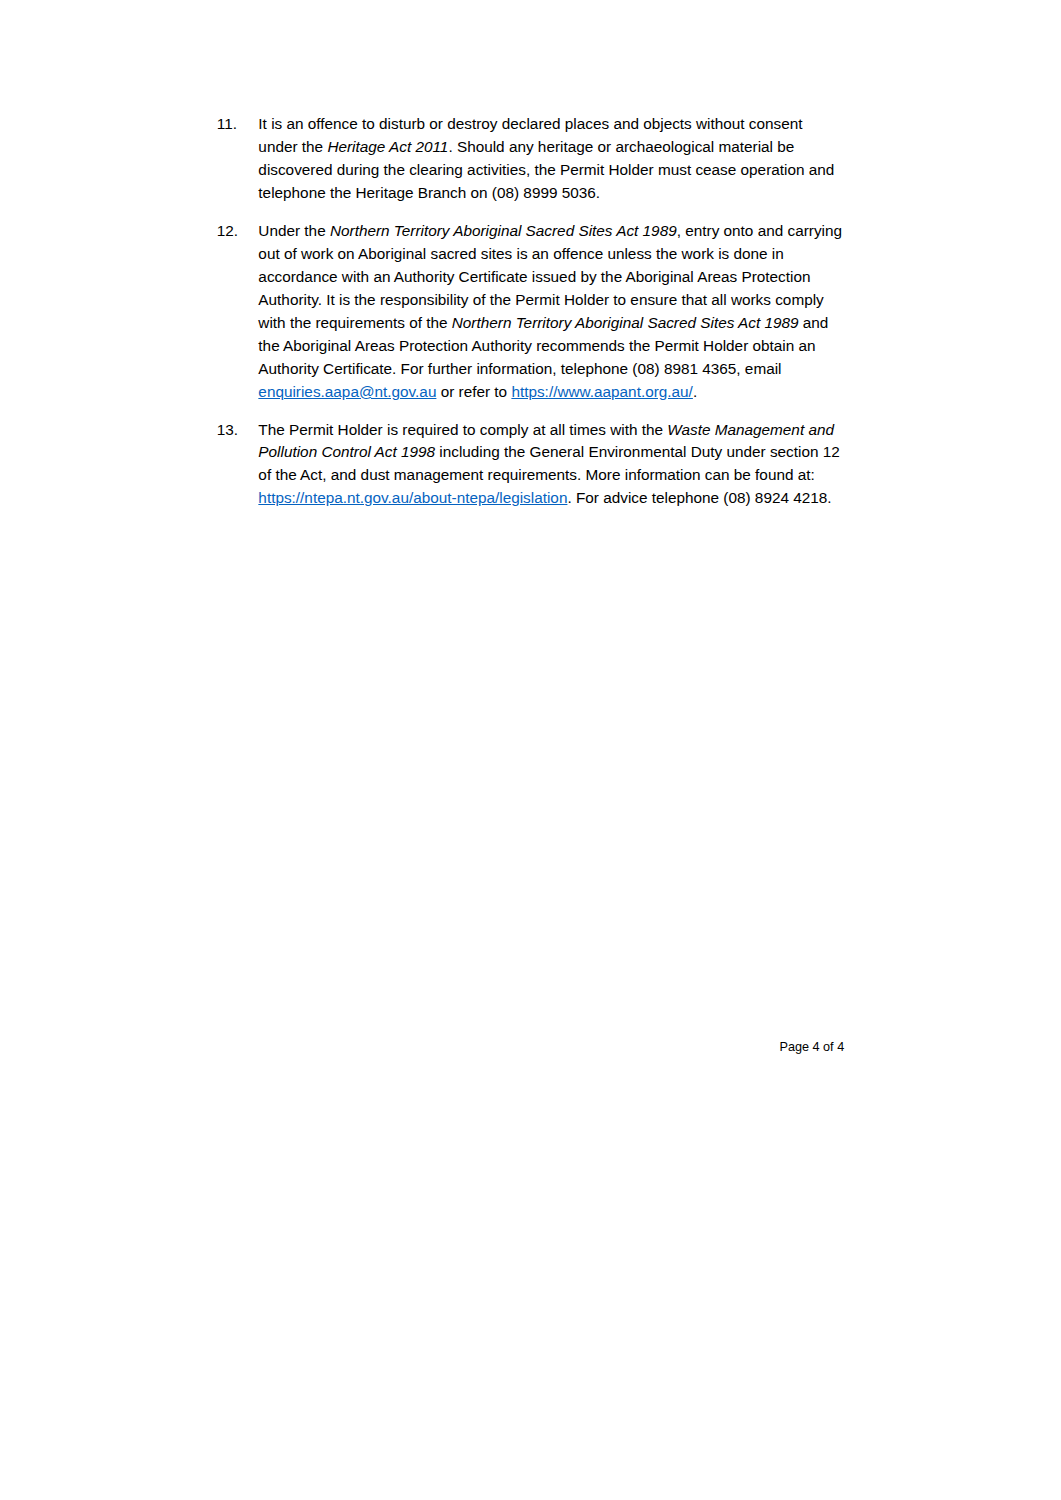11. It is an offence to disturb or destroy declared places and objects without consent under the Heritage Act 2011. Should any heritage or archaeological material be discovered during the clearing activities, the Permit Holder must cease operation and telephone the Heritage Branch on (08) 8999 5036.
12. Under the Northern Territory Aboriginal Sacred Sites Act 1989, entry onto and carrying out of work on Aboriginal sacred sites is an offence unless the work is done in accordance with an Authority Certificate issued by the Aboriginal Areas Protection Authority. It is the responsibility of the Permit Holder to ensure that all works comply with the requirements of the Northern Territory Aboriginal Sacred Sites Act 1989 and the Aboriginal Areas Protection Authority recommends the Permit Holder obtain an Authority Certificate. For further information, telephone (08) 8981 4365, email enquiries.aapa@nt.gov.au or refer to https://www.aapant.org.au/.
13. The Permit Holder is required to comply at all times with the Waste Management and Pollution Control Act 1998 including the General Environmental Duty under section 12 of the Act, and dust management requirements. More information can be found at: https://ntepa.nt.gov.au/about-ntepa/legislation. For advice telephone (08) 8924 4218.
Page 4 of 4